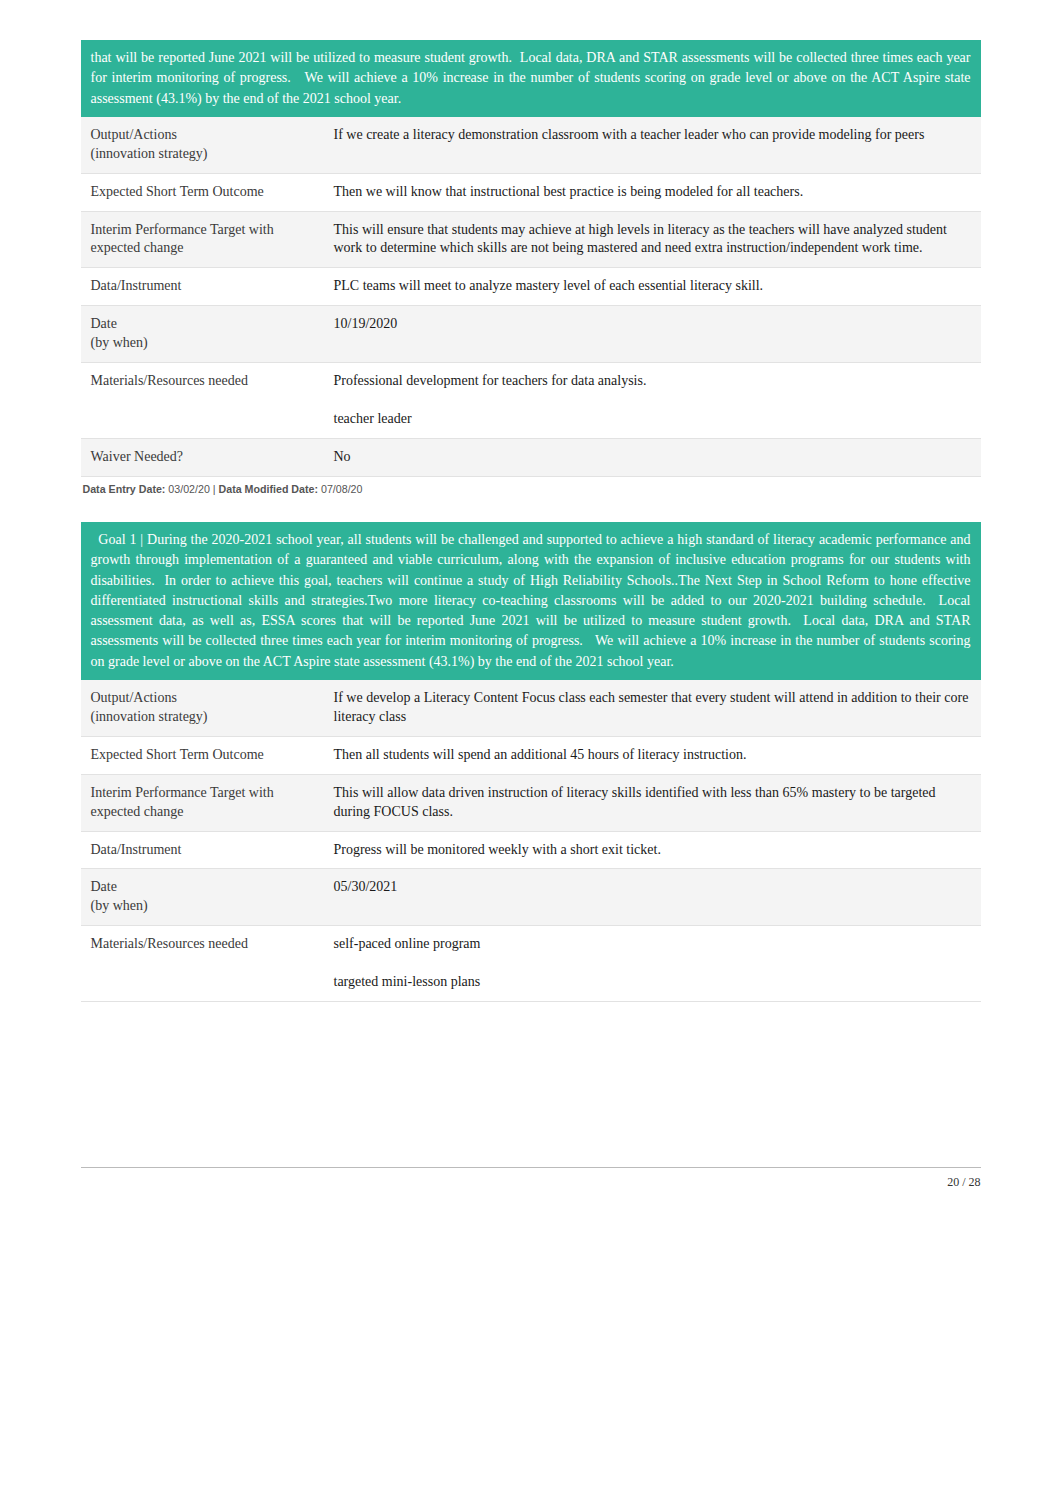that will be reported June 2021 will be utilized to measure student growth. Local data, DRA and STAR assessments will be collected three times each year for interim monitoring of progress. We will achieve a 10% increase in the number of students scoring on grade level or above on the ACT Aspire state assessment (43.1%) by the end of the 2021 school year.
| Output/Actions (innovation strategy) | If we create a literacy demonstration classroom with a teacher leader who can provide modeling for peers |
| Expected Short Term Outcome | Then we will know that instructional best practice is being modeled for all teachers. |
| Interim Performance Target with expected change | This will ensure that students may achieve at high levels in literacy as the teachers will have analyzed student work to determine which skills are not being mastered and need extra instruction/independent work time. |
| Data/Instrument | PLC teams will meet to analyze mastery level of each essential literacy skill. |
| Date (by when) | 10/19/2020 |
| Materials/Resources needed | Professional development for teachers for data analysis. teacher leader |
| Waiver Needed? | No |
Data Entry Date: 03/02/20 | Data Modified Date: 07/08/20
Goal 1 | During the 2020-2021 school year, all students will be challenged and supported to achieve a high standard of literacy academic performance and growth through implementation of a guaranteed and viable curriculum, along with the expansion of inclusive education programs for our students with disabilities. In order to achieve this goal, teachers will continue a study of High Reliability Schools..The Next Step in School Reform to hone effective differentiated instructional skills and strategies.Two more literacy co-teaching classrooms will be added to our 2020-2021 building schedule. Local assessment data, as well as, ESSA scores that will be reported June 2021 will be utilized to measure student growth. Local data, DRA and STAR assessments will be collected three times each year for interim monitoring of progress. We will achieve a 10% increase in the number of students scoring on grade level or above on the ACT Aspire state assessment (43.1%) by the end of the 2021 school year.
| Output/Actions (innovation strategy) | If we develop a Literacy Content Focus class each semester that every student will attend in addition to their core literacy class |
| Expected Short Term Outcome | Then all students will spend an additional 45 hours of literacy instruction. |
| Interim Performance Target with expected change | This will allow data driven instruction of literacy skills identified with less than 65% mastery to be targeted during FOCUS class. |
| Data/Instrument | Progress will be monitored weekly with a short exit ticket. |
| Date (by when) | 05/30/2021 |
| Materials/Resources needed | self-paced online program targeted mini-lesson plans |
20 / 28